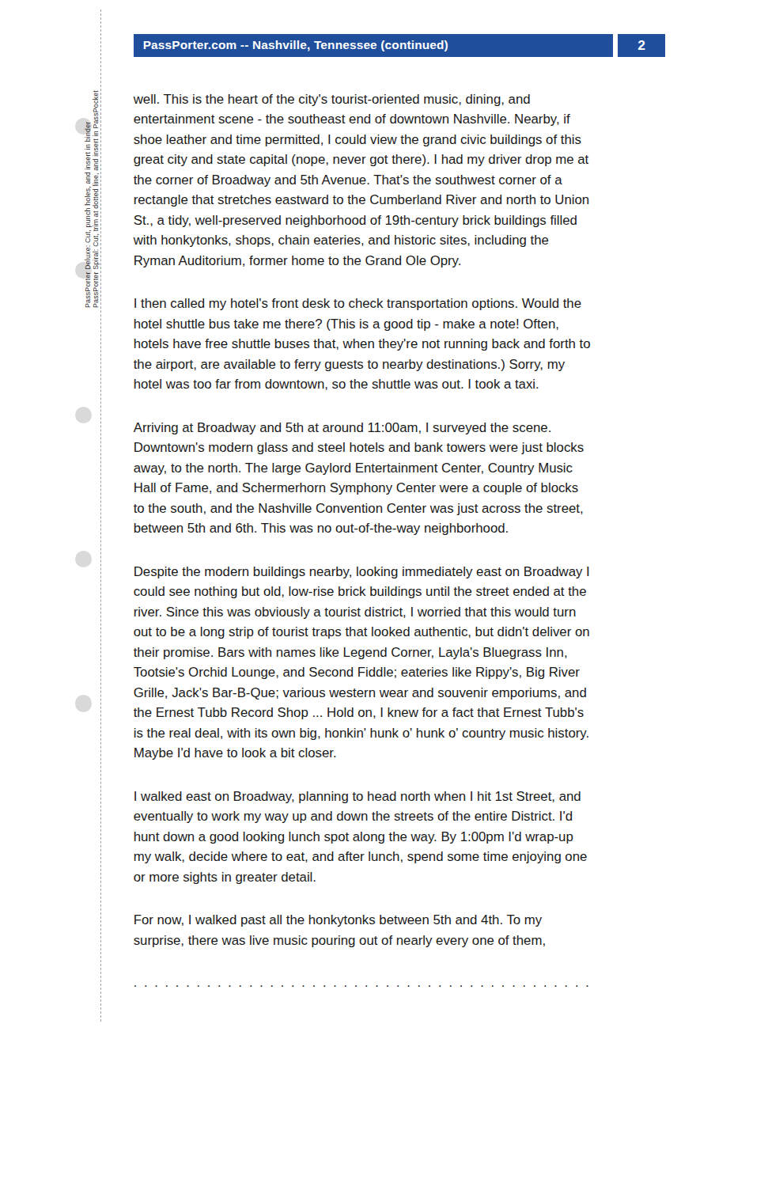PassPorter Deluxe: Cut, punch holes, and insert in binder PassPorter Spiral: Cut, trim at dotted line, and insert in PassPocket
PassPorter.com -- Nashville, Tennessee (continued)
2
well. This is the heart of the city's tourist-oriented music, dining, and entertainment scene - the southeast end of downtown Nashville. Nearby, if shoe leather and time permitted, I could view the grand civic buildings of this great city and state capital (nope, never got there). I had my driver drop me at the corner of Broadway and 5th Avenue. That's the southwest corner of a rectangle that stretches eastward to the Cumberland River and north to Union St., a tidy, well-preserved neighborhood of 19th-century brick buildings filled with honkytonks, shops, chain eateries, and historic sites, including the Ryman Auditorium, former home to the Grand Ole Opry.
I then called my hotel's front desk to check transportation options. Would the hotel shuttle bus take me there? (This is a good tip - make a note! Often, hotels have free shuttle buses that, when they're not running back and forth to the airport, are available to ferry guests to nearby destinations.) Sorry, my hotel was too far from downtown, so the shuttle was out. I took a taxi.
Arriving at Broadway and 5th at around 11:00am, I surveyed the scene. Downtown's modern glass and steel hotels and bank towers were just blocks away, to the north. The large Gaylord Entertainment Center, Country Music Hall of Fame, and Schermerhorn Symphony Center were a couple of blocks to the south, and the Nashville Convention Center was just across the street, between 5th and 6th. This was no out-of-the-way neighborhood.
Despite the modern buildings nearby, looking immediately east on Broadway I could see nothing but old, low-rise brick buildings until the street ended at the river. Since this was obviously a tourist district, I worried that this would turn out to be a long strip of tourist traps that looked authentic, but didn't deliver on their promise. Bars with names like Legend Corner, Layla's Bluegrass Inn, Tootsie's Orchid Lounge, and Second Fiddle; eateries like Rippy's, Big River Grille, Jack's Bar-B-Que; various western wear and souvenir emporiums, and the Ernest Tubb Record Shop ... Hold on, I knew for a fact that Ernest Tubb's is the real deal, with its own big, honkin' hunk o' hunk o' country music history. Maybe I'd have to look a bit closer.
I walked east on Broadway, planning to head north when I hit 1st Street, and eventually to work my way up and down the streets of the entire District. I'd hunt down a good looking lunch spot along the way. By 1:00pm I'd wrap-up my walk, decide where to eat, and after lunch, spend some time enjoying one or more sights in greater detail.
For now, I walked past all the honkytonks between 5th and 4th. To my surprise, there was live music pouring out of nearly every one of them,
. . . . . . . . . . . . . . . . . . . . . . . . . . . . . . . . . . . . . . . . . . . . . . . . . . . . . . . . . . . . . . . . . . . .